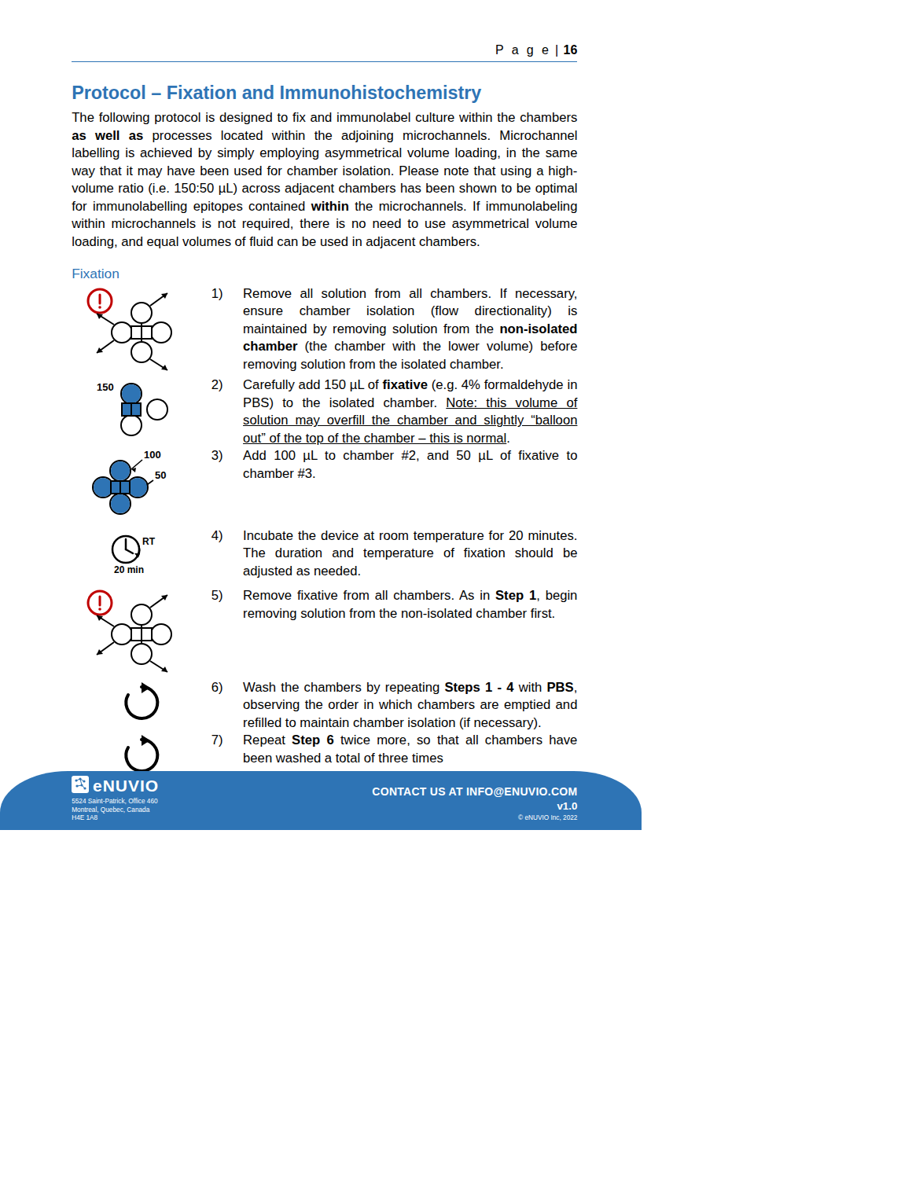P a g e | 16
Protocol – Fixation and Immunohistochemistry
The following protocol is designed to fix and immunolabel culture within the chambers as well as processes located within the adjoining microchannels. Microchannel labelling is achieved by simply employing asymmetrical volume loading, in the same way that it may have been used for chamber isolation. Please note that using a high-volume ratio (i.e. 150:50 µL) across adjacent chambers has been shown to be optimal for immunolabelling epitopes contained within the microchannels. If immunolabeling within microchannels is not required, there is no need to use asymmetrical volume loading, and equal volumes of fluid can be used in adjacent chambers.
Fixation
| | 1) | Remove all solution from all chambers. If necessary, ensure chamber isolation (flow directionality) is maintained by removing solution from the non-isolated chamber (the chamber with the lower volume) before removing solution from the isolated chamber. |
| 150 | 2) | Carefully add 150 µL of fixative (e.g. 4% formaldehyde in PBS) to the isolated chamber. Note: this volume of solution may overfill the chamber and slightly “balloon out” of the top of the chamber – this is normal . |
| 100 50 | 3) | Add 100 µL to chamber #2, and 50 µL of fixative to chamber #3. |
| RT 20 min | 4) | Incubate the device at room temperature for 20 minutes. The duration and temperature of fixation should be adjusted as needed. |
| | 5) | Remove fixative from all chambers. As in Step 1 , begin removing solution from the non-isolated chamber first. |
| | 6) | Wash the chambers by repeating Steps 1 - 4 with PBS , observing the order in which chambers are emptied and refilled to maintain chamber isolation (if necessary). |
| | 7) | Repeat Step 6 twice more, so that all chambers have been washed a total of three times |
eNUVIO 5524 Saint-Patrick, Office 460
Montreal, Quebec, Canada
H4E 1A8
CONTACT US AT INFO@ENUVIO.COM
v1.0
© eNUVIO Inc, 2022